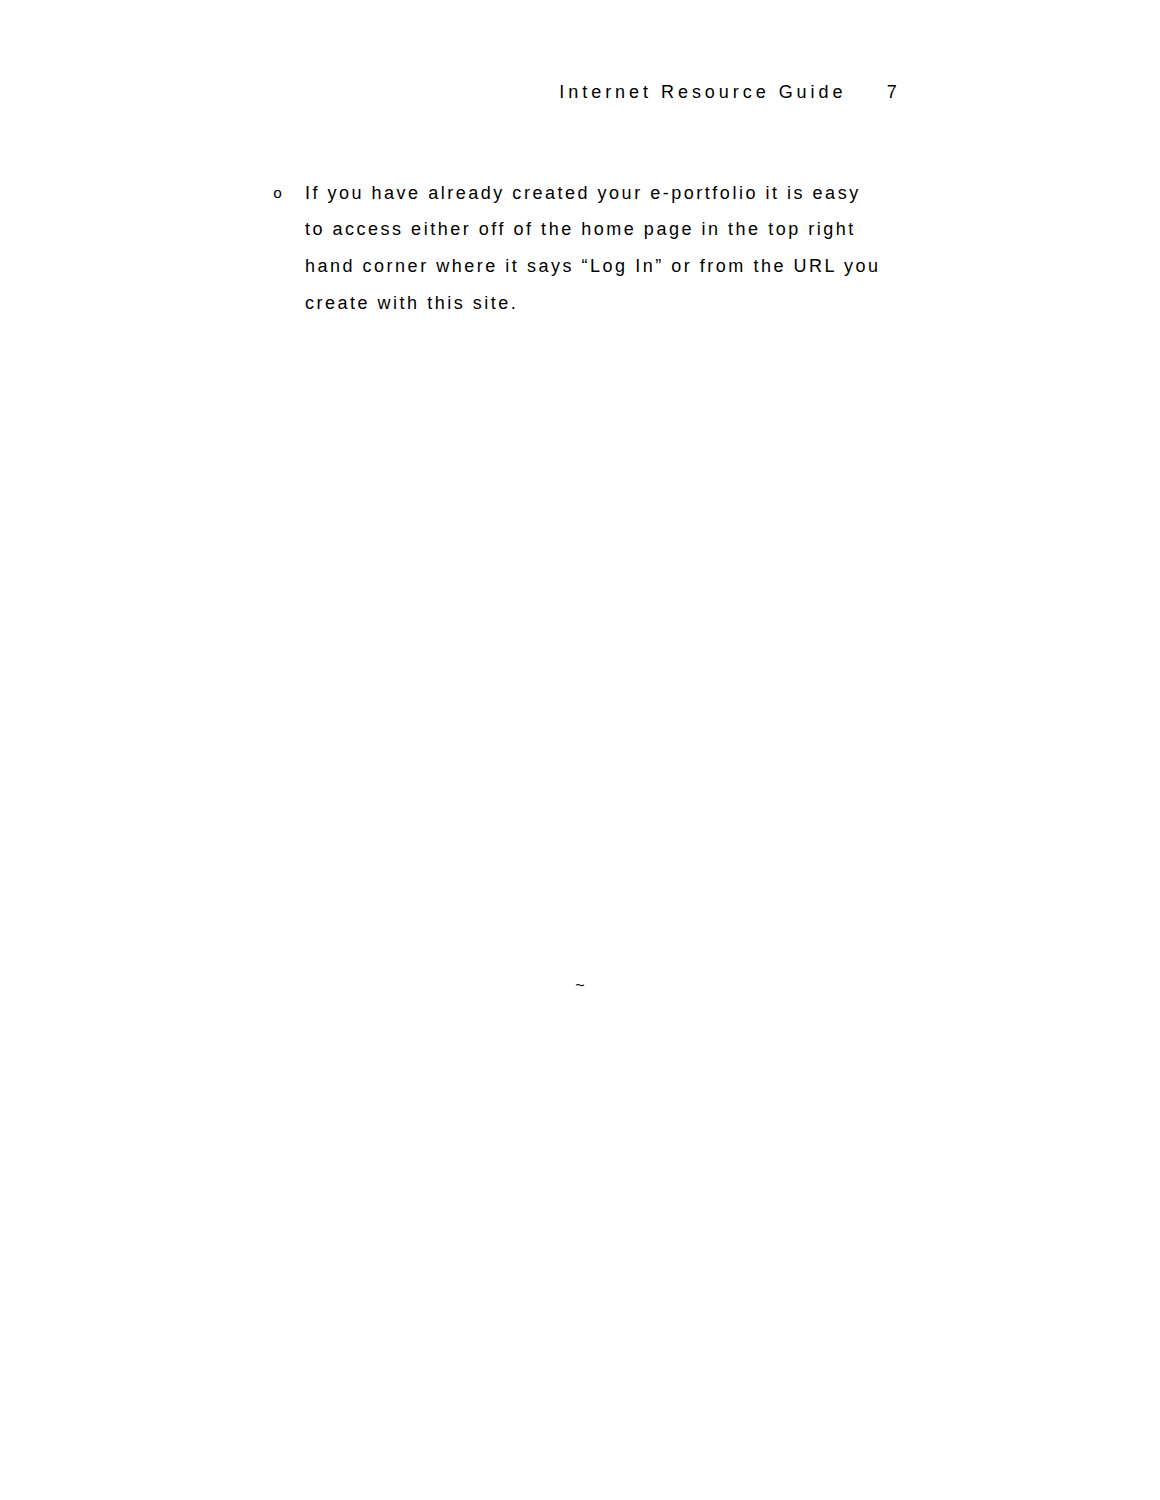Internet Resource Guide7
If you have already created your e-portfolio it is easy to access either off of the home page in the top right hand corner where it says “Log In” or from the URL you create with this site.
~